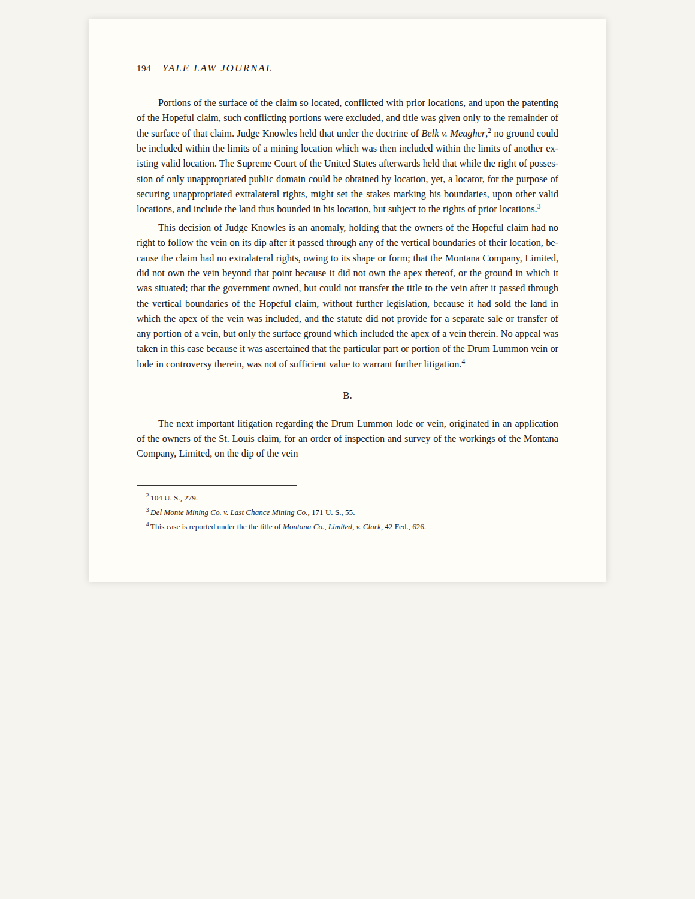194 Yale Law Journal
Portions of the surface of the claim so located, conflicted with prior locations, and upon the patenting of the Hopeful claim, such conflicting portions were excluded, and title was given only to the remainder of the surface of that claim. Judge Knowles held that under the doctrine of Belk v. Meagher,2 no ground could be included within the limits of a mining location which was then included within the limits of another existing valid location. The Supreme Court of the United States afterwards held that while the right of possession of only unappropriated public domain could be obtained by location, yet, a locator, for the purpose of securing unappropriated extralateral rights, might set the stakes marking his boundaries, upon other valid locations, and include the land thus bounded in his location, but subject to the rights of prior locations.3
This decision of Judge Knowles is an anomaly, holding that the owners of the Hopeful claim had no right to follow the vein on its dip after it passed through any of the vertical boundaries of their location, because the claim had no extralateral rights, owing to its shape or form; that the Montana Company, Limited, did not own the vein beyond that point because it did not own the apex thereof, or the ground in which it was situated; that the government owned, but could not transfer the title to the vein after it passed through the vertical boundaries of the Hopeful claim, without further legislation, because it had sold the land in which the apex of the vein was included, and the statute did not provide for a separate sale or transfer of any portion of a vein, but only the surface ground which included the apex of a vein therein. No appeal was taken in this case because it was ascertained that the particular part or portion of the Drum Lummon vein or lode in controversy therein, was not of sufficient value to warrant further litigation.4
B.
The next important litigation regarding the Drum Lummon lode or vein, originated in an application of the owners of the St. Louis claim, for an order of inspection and survey of the workings of the Montana Company, Limited, on the dip of the vein
2104 U. S., 279.
3 Del Monte Mining Co. v. Last Chance Mining Co., 171 U. S., 55.
4 This case is reported under the the title of Montana Co., Limited, v. Clark, 42 Fed., 626.